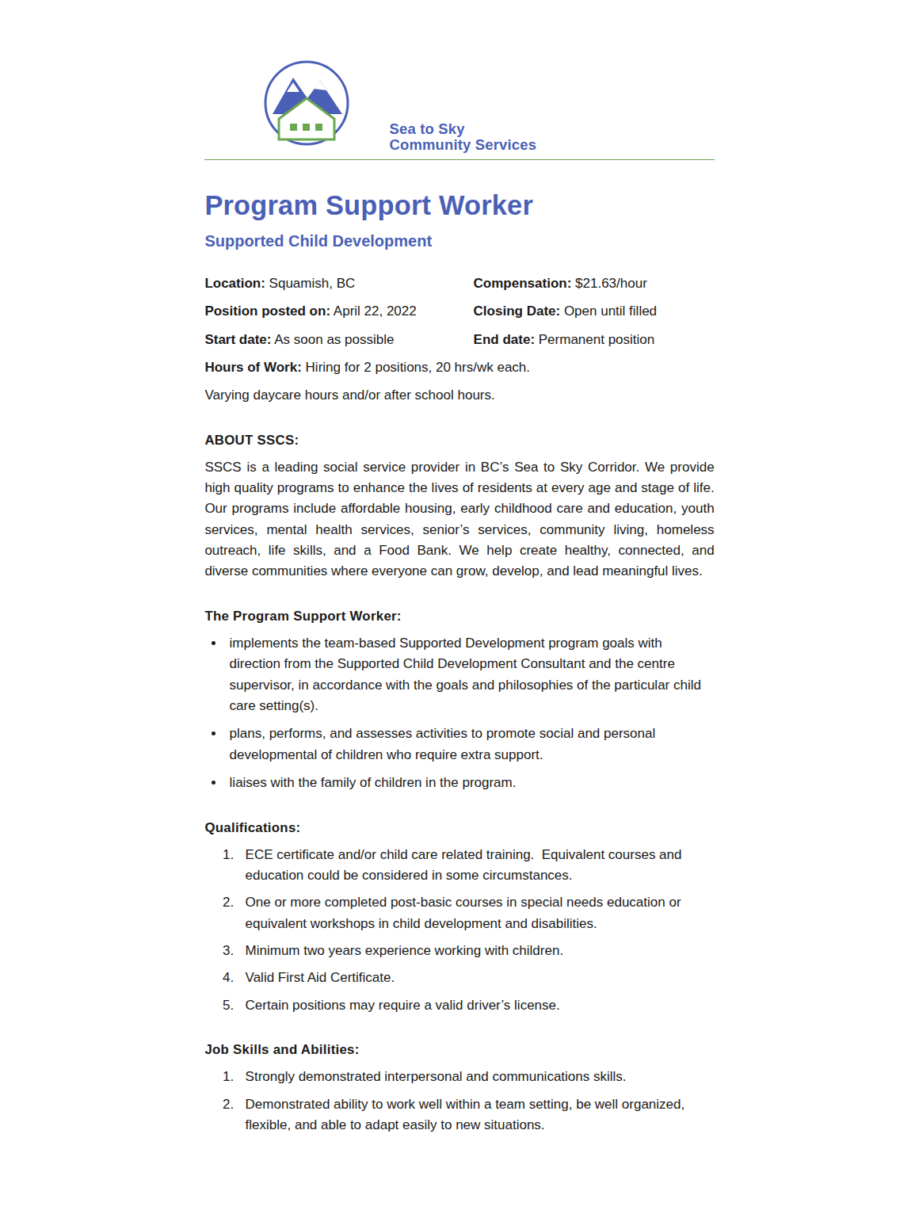Sea to Sky
Community Services
Program Support Worker
Supported Child Development
Location: Squamish, BC
Compensation: $21.63/hour
Position posted on: April 22, 2022
Closing Date: Open until filled
Start date: As soon as possible
End date: Permanent position
Hours of Work: Hiring for 2 positions, 20 hrs/wk each.
Varying daycare hours and/or after school hours.
ABOUT SSCS:
SSCS is a leading social service provider in BC’s Sea to Sky Corridor. We provide high quality programs to enhance the lives of residents at every age and stage of life. Our programs include affordable housing, early childhood care and education, youth services, mental health services, senior’s services, community living, homeless outreach, life skills, and a Food Bank. We help create healthy, connected, and diverse communities where everyone can grow, develop, and lead meaningful lives.
The Program Support Worker:
implements the team-based Supported Development program goals with direction from the Supported Child Development Consultant and the centre supervisor, in accordance with the goals and philosophies of the particular child care setting(s).
plans, performs, and assesses activities to promote social and personal developmental of children who require extra support.
liaises with the family of children in the program.
Qualifications:
ECE certificate and/or child care related training. Equivalent courses and education could be considered in some circumstances.
One or more completed post-basic courses in special needs education or equivalent workshops in child development and disabilities.
Minimum two years experience working with children.
Valid First Aid Certificate.
Certain positions may require a valid driver’s license.
Job Skills and Abilities:
Strongly demonstrated interpersonal and communications skills.
Demonstrated ability to work well within a team setting, be well organized, flexible, and able to adapt easily to new situations.